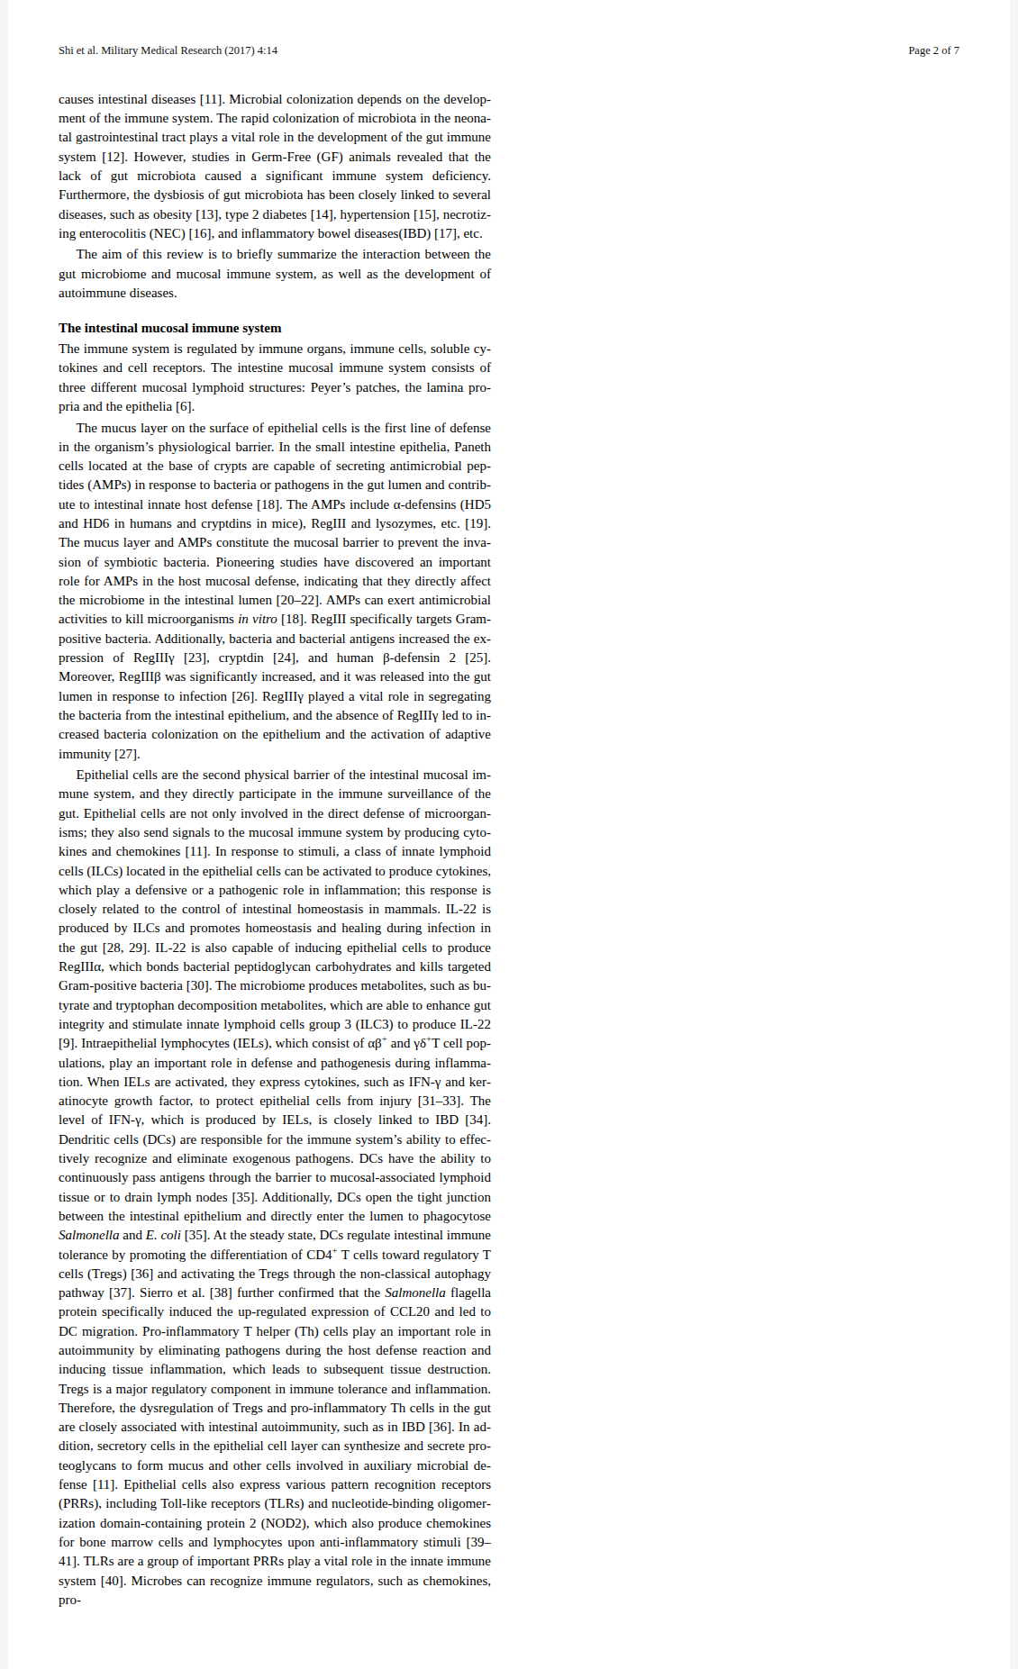Shi et al. Military Medical Research (2017) 4:14 Page 2 of 7
causes intestinal diseases [11]. Microbial colonization depends on the development of the immune system. The rapid colonization of microbiota in the neonatal gastrointestinal tract plays a vital role in the development of the gut immune system [12]. However, studies in Germ-Free (GF) animals revealed that the lack of gut microbiota caused a significant immune system deficiency. Furthermore, the dysbiosis of gut microbiota has been closely linked to several diseases, such as obesity [13], type 2 diabetes [14], hypertension [15], necrotizing enterocolitis (NEC) [16], and inflammatory bowel diseases(IBD) [17], etc.
The aim of this review is to briefly summarize the interaction between the gut microbiome and mucosal immune system, as well as the development of autoimmune diseases.
The intestinal mucosal immune system
The immune system is regulated by immune organs, immune cells, soluble cytokines and cell receptors. The intestine mucosal immune system consists of three different mucosal lymphoid structures: Peyer’s patches, the lamina propria and the epithelia [6].
The mucus layer on the surface of epithelial cells is the first line of defense in the organism’s physiological barrier. In the small intestine epithelia, Paneth cells located at the base of crypts are capable of secreting antimicrobial peptides (AMPs) in response to bacteria or pathogens in the gut lumen and contribute to intestinal innate host defense [18]. The AMPs include α-defensins (HD5 and HD6 in humans and cryptdins in mice), RegIII and lysozymes, etc. [19]. The mucus layer and AMPs constitute the mucosal barrier to prevent the invasion of symbiotic bacteria. Pioneering studies have discovered an important role for AMPs in the host mucosal defense, indicating that they directly affect the microbiome in the intestinal lumen [20–22]. AMPs can exert antimicrobial activities to kill microorganisms in vitro [18]. RegIII specifically targets Gram-positive bacteria. Additionally, bacteria and bacterial antigens increased the expression of RegIIIγ [23], cryptdin [24], and human β-defensin 2 [25]. Moreover, RegIIIβ was significantly increased, and it was released into the gut lumen in response to infection [26]. RegIIIγ played a vital role in segregating the bacteria from the intestinal epithelium, and the absence of RegIIIγ led to increased bacteria colonization on the epithelium and the activation of adaptive immunity [27].
Epithelial cells are the second physical barrier of the intestinal mucosal immune system, and they directly participate in the immune surveillance of the gut. Epithelial cells are not only involved in the direct defense of microorganisms; they also send signals to the mucosal immune system by producing cytokines and chemokines [11]. In response to stimuli, a class of innate lymphoid cells (ILCs) located in the epithelial cells can be activated to produce cytokines, which play a defensive or a pathogenic role in inflammation; this response is closely related to the control of intestinal homeostasis in mammals. IL-22 is produced by ILCs and promotes homeostasis and healing during infection in the gut [28, 29]. IL-22 is also capable of inducing epithelial cells to produce RegIIIα, which bonds bacterial peptidoglycan carbohydrates and kills targeted Gram-positive bacteria [30]. The microbiome produces metabolites, such as butyrate and tryptophan decomposition metabolites, which are able to enhance gut integrity and stimulate innate lymphoid cells group 3 (ILC3) to produce IL-22 [9]. Intraepithelial lymphocytes (IELs), which consist of αβ+ and γδ+T cell populations, play an important role in defense and pathogenesis during inflammation. When IELs are activated, they express cytokines, such as IFN-γ and keratinocyte growth factor, to protect epithelial cells from injury [31–33]. The level of IFN-γ, which is produced by IELs, is closely linked to IBD [34]. Dendritic cells (DCs) are responsible for the immune system’s ability to effectively recognize and eliminate exogenous pathogens. DCs have the ability to continuously pass antigens through the barrier to mucosal-associated lymphoid tissue or to drain lymph nodes [35]. Additionally, DCs open the tight junction between the intestinal epithelium and directly enter the lumen to phagocytose Salmonella and E. coli [35]. At the steady state, DCs regulate intestinal immune tolerance by promoting the differentiation of CD4+ T cells toward regulatory T cells (Tregs) [36] and activating the Tregs through the non-classical autophagy pathway [37]. Sierro et al. [38] further confirmed that the Salmonella flagella protein specifically induced the up-regulated expression of CCL20 and led to DC migration. Pro-inflammatory T helper (Th) cells play an important role in autoimmunity by eliminating pathogens during the host defense reaction and inducing tissue inflammation, which leads to subsequent tissue destruction. Tregs is a major regulatory component in immune tolerance and inflammation. Therefore, the dysregulation of Tregs and pro-inflammatory Th cells in the gut are closely associated with intestinal autoimmunity, such as in IBD [36]. In addition, secretory cells in the epithelial cell layer can synthesize and secrete proteoglycans to form mucus and other cells involved in auxiliary microbial defense [11]. Epithelial cells also express various pattern recognition receptors (PRRs), including Toll-like receptors (TLRs) and nucleotide-binding oligomerization domain-containing protein 2 (NOD2), which also produce chemokines for bone marrow cells and lymphocytes upon anti-inflammatory stimuli [39–41]. TLRs are a group of important PRRs play a vital role in the innate immune system [40]. Microbes can recognize immune regulators, such as chemokines, pro-